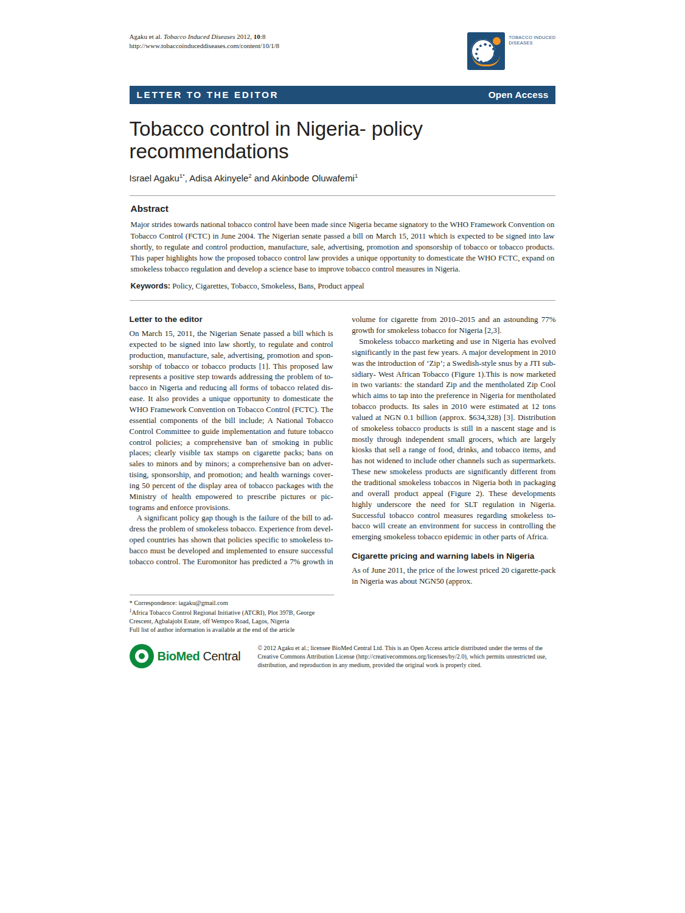Agaku et al. Tobacco Induced Diseases 2012, 10:8
http://www.tobaccoinduceddiseases.com/content/10/1/8
Tobacco Induced
Diseases
LETTER TO THE EDITOR
Open Access
Tobacco control in Nigeria- policy
recommendations
Israel Agaku1*, Adisa Akinyele2 and Akinbode Oluwafemi1
Abstract
Major strides towards national tobacco control have been made since Nigeria became signatory to the WHO Framework Convention on Tobacco Control (FCTC) in June 2004. The Nigerian senate passed a bill on March 15, 2011 which is expected to be signed into law shortly, to regulate and control production, manufacture, sale, advertising, promotion and sponsorship of tobacco or tobacco products. This paper highlights how the proposed tobacco control law provides a unique opportunity to domesticate the WHO FCTC, expand on smokeless tobacco regulation and develop a science base to improve tobacco control measures in Nigeria.
Keywords: Policy, Cigarettes, Tobacco, Smokeless, Bans, Product appeal
Letter to the editor
On March 15, 2011, the Nigerian Senate passed a bill which is expected to be signed into law shortly, to regulate and control production, manufacture, sale, advertising, promotion and sponsorship of tobacco or tobacco products [1]. This proposed law represents a positive step towards addressing the problem of tobacco in Nigeria and reducing all forms of tobacco related disease. It also provides a unique opportunity to domesticate the WHO Framework Convention on Tobacco Control (FCTC). The essential components of the bill include; A National Tobacco Control Committee to guide implementation and future tobacco control policies; a comprehensive ban of smoking in public places; clearly visible tax stamps on cigarette packs; bans on sales to minors and by minors; a comprehensive ban on advertising, sponsorship, and promotion; and health warnings covering 50 percent of the display area of tobacco packages with the Ministry of health empowered to prescribe pictures or pictograms and enforce provisions.
A significant policy gap though is the failure of the bill to address the problem of smokeless tobacco. Experience from developed countries has shown that policies specific to smokeless tobacco must be developed and implemented to ensure successful tobacco control. The Euromonitor has predicted a 7% growth in volume for cigarette from 2010–2015 and an astounding 77% growth for smokeless tobacco for Nigeria [2,3].
Smokeless tobacco marketing and use in Nigeria has evolved significantly in the past few years. A major development in 2010 was the introduction of ‘Zip’; a Swedish-style snus by a JTI subsidiary- West African Tobacco (Figure 1).This is now marketed in two variants: the standard Zip and the mentholated Zip Cool which aims to tap into the preference in Nigeria for mentholated tobacco products. Its sales in 2010 were estimated at 12 tons valued at NGN 0.1 billion (approx. $634,328) [3]. Distribution of smokeless tobacco products is still in a nascent stage and is mostly through independent small grocers, which are largely kiosks that sell a range of food, drinks, and tobacco items, and has not widened to include other channels such as supermarkets. These new smokeless products are significantly different from the traditional smokeless tobaccos in Nigeria both in packaging and overall product appeal (Figure 2). These developments highly underscore the need for SLT regulation in Nigeria. Successful tobacco control measures regarding smokeless tobacco will create an environment for success in controlling the emerging smokeless tobacco epidemic in other parts of Africa.
Cigarette pricing and warning labels in Nigeria
As of June 2011, the price of the lowest priced 20 cigarette-pack in Nigeria was about NGN50 (approx.
* Correspondence: iagaku@gmail.com
1Africa Tobacco Control Regional Initiative (ATCRI), Plot 397B, George Crescent, Agbalajobi Estate, off Wempco Road, Lagos, Nigeria
Full list of author information is available at the end of the article
BioMed Central
© 2012 Agaku et al.; licensee BioMed Central Ltd. This is an Open Access article distributed under the terms of the Creative Commons Attribution License (http://creativecommons.org/licenses/by/2.0), which permits unrestricted use, distribution, and reproduction in any medium, provided the original work is properly cited.